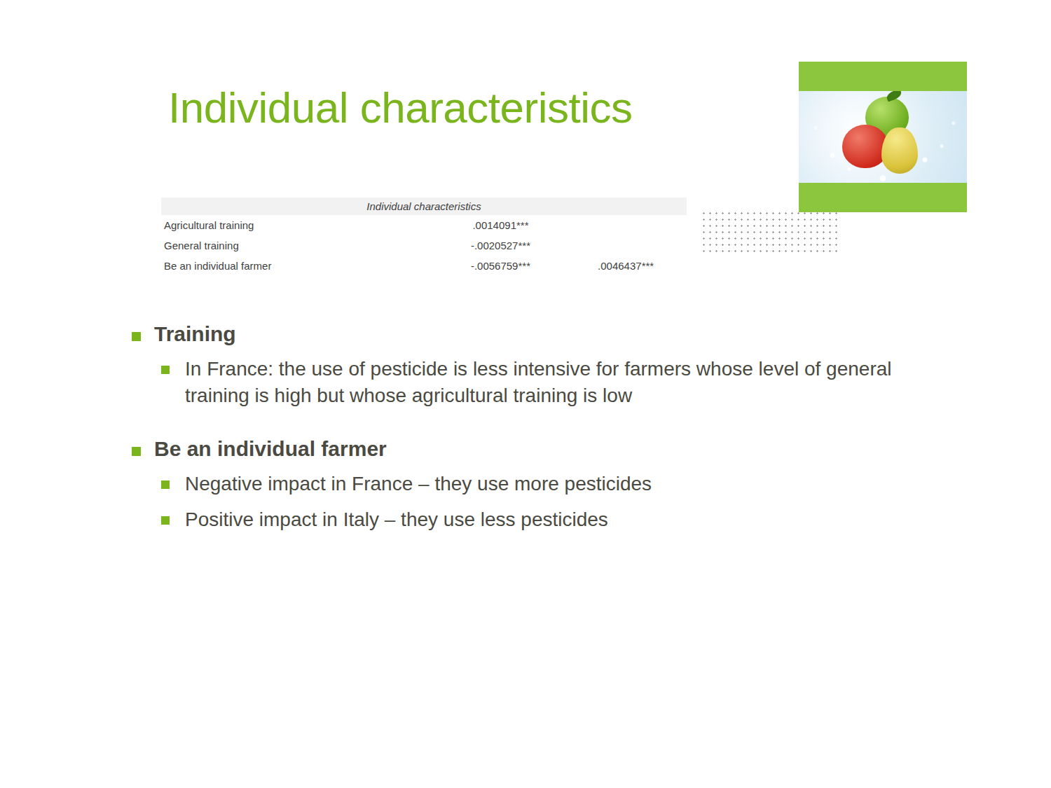Individual characteristics
Individual characteristics
| Agricultural training | .0014091*** | |
| General training | -.0020527*** | |
| Be an individual farmer | -.0056759*** | .0046437*** |
Training
In France: the use of pesticide is less intensive for farmers whose level of general training is high but whose agricultural training is low
Be an individual farmer
Negative impact in France – they use more pesticides
Positive impact in Italy – they use less pesticides